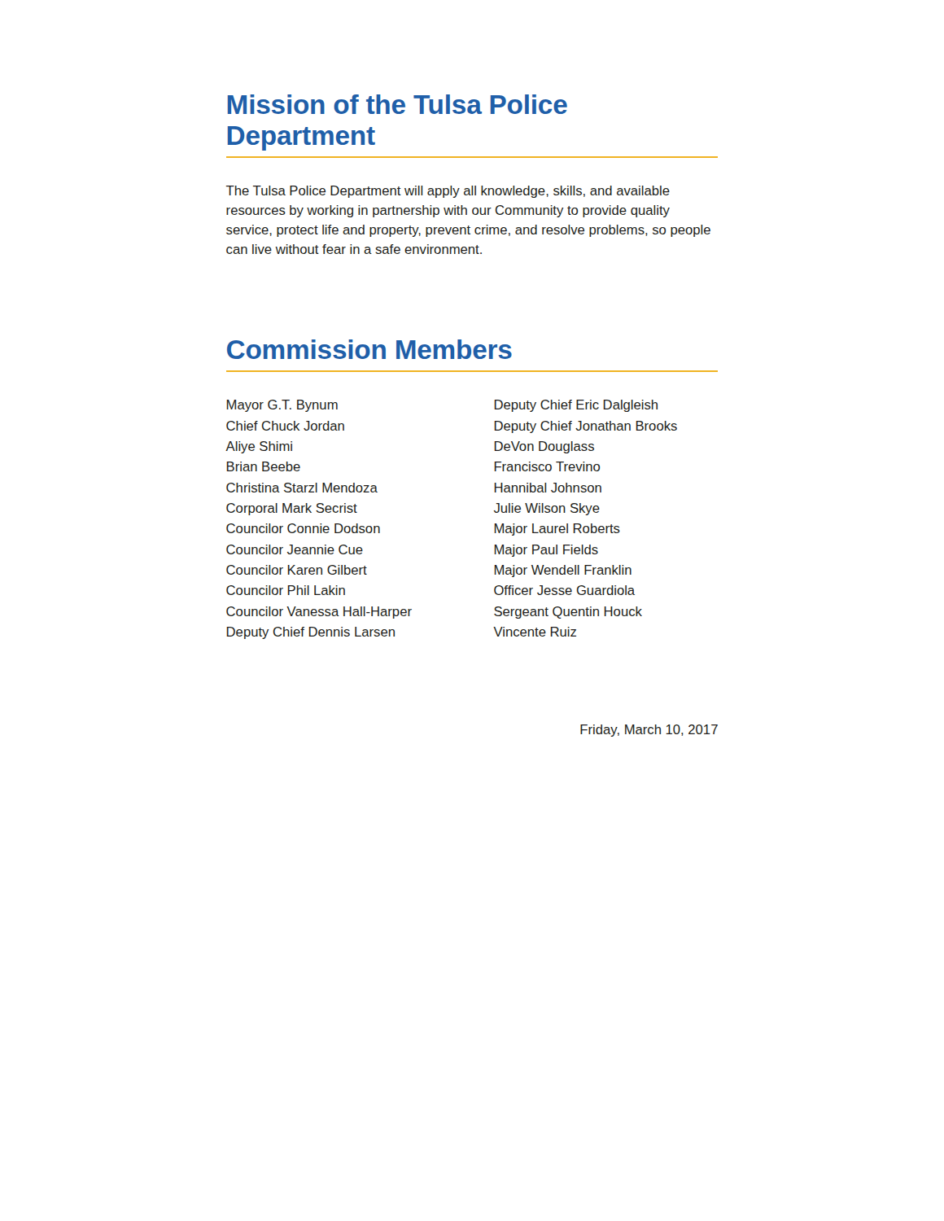Mission of the Tulsa Police Department
The Tulsa Police Department will apply all knowledge, skills, and available resources by working in partnership with our Community to provide quality service, protect life and property, prevent crime, and resolve problems, so people can live without fear in a safe environment.
Commission Members
Mayor G.T. Bynum
Chief Chuck Jordan
Aliye Shimi
Brian Beebe
Christina Starzl Mendoza
Corporal Mark Secrist
Councilor Connie Dodson
Councilor Jeannie Cue
Councilor Karen Gilbert
Councilor Phil Lakin
Councilor Vanessa Hall-Harper
Deputy Chief Dennis Larsen
Deputy Chief Eric Dalgleish
Deputy Chief Jonathan Brooks
DeVon Douglass
Francisco Trevino
Hannibal Johnson
Julie Wilson Skye
Major Laurel Roberts
Major Paul Fields
Major Wendell Franklin
Officer Jesse Guardiola
Sergeant Quentin Houck
Vincente Ruiz
Friday, March 10, 2017